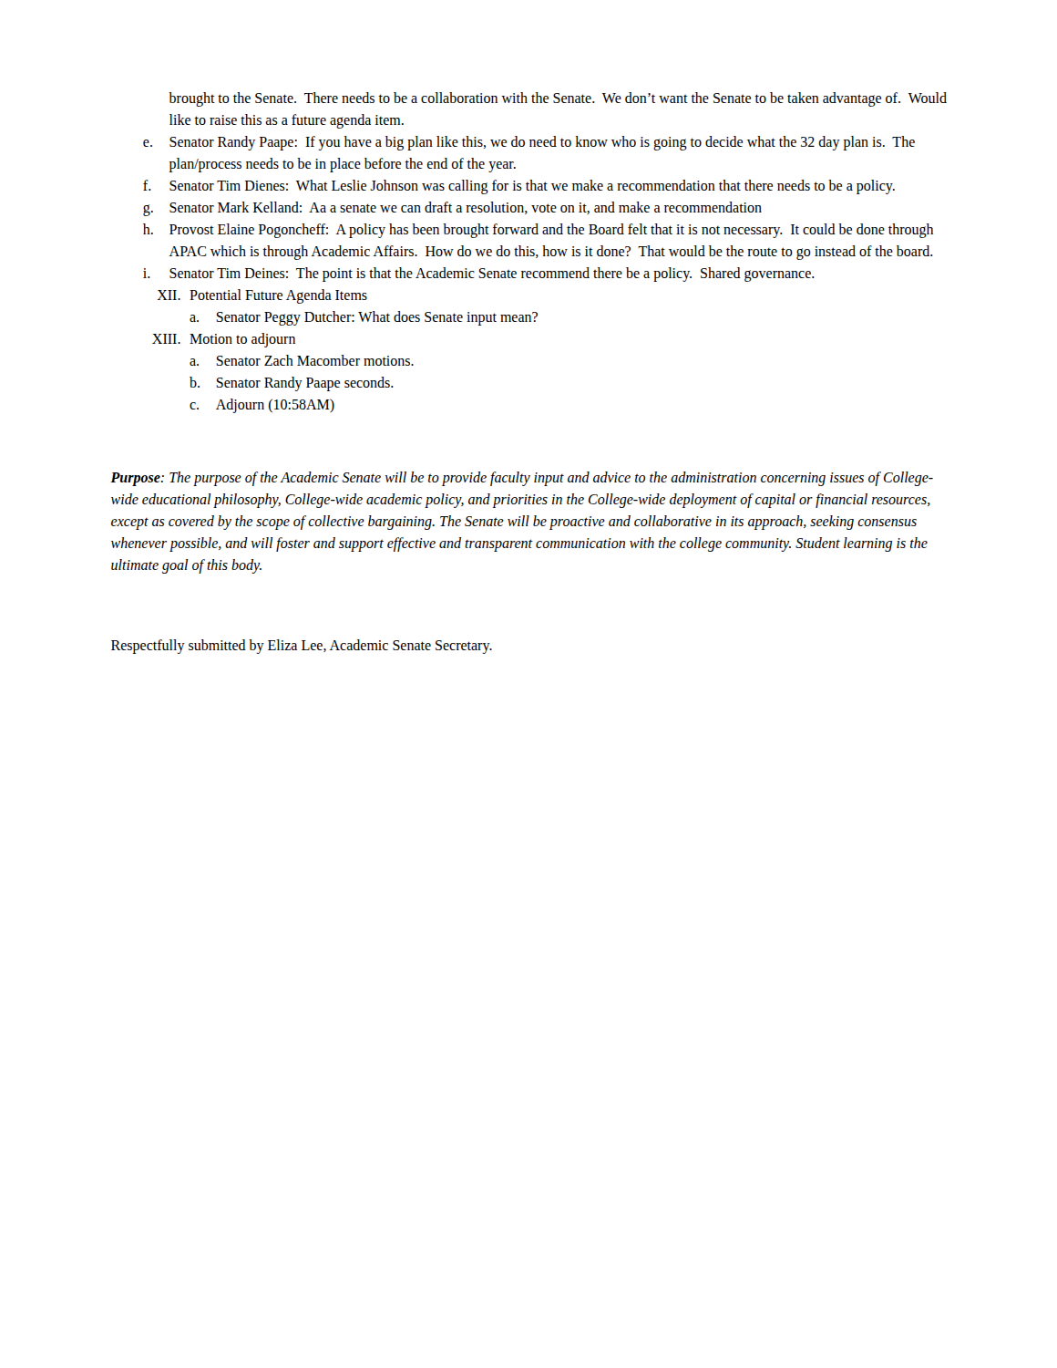brought to the Senate. There needs to be a collaboration with the Senate. We don’t want the Senate to be taken advantage of. Would like to raise this as a future agenda item.
e. Senator Randy Paape: If you have a big plan like this, we do need to know who is going to decide what the 32 day plan is. The plan/process needs to be in place before the end of the year.
f. Senator Tim Dienes: What Leslie Johnson was calling for is that we make a recommendation that there needs to be a policy.
g. Senator Mark Kelland: Aa a senate we can draft a resolution, vote on it, and make a recommendation
h. Provost Elaine Pogoncheff: A policy has been brought forward and the Board felt that it is not necessary. It could be done through APAC which is through Academic Affairs. How do we do this, how is it done? That would be the route to go instead of the board.
i. Senator Tim Deines: The point is that the Academic Senate recommend there be a policy. Shared governance.
XII. Potential Future Agenda Items
a. Senator Peggy Dutcher: What does Senate input mean?
XIII. Motion to adjourn
a. Senator Zach Macomber motions.
b. Senator Randy Paape seconds.
c. Adjourn (10:58AM)
Purpose: The purpose of the Academic Senate will be to provide faculty input and advice to the administration concerning issues of College-wide educational philosophy, College-wide academic policy, and priorities in the College-wide deployment of capital or financial resources, except as covered by the scope of collective bargaining. The Senate will be proactive and collaborative in its approach, seeking consensus whenever possible, and will foster and support effective and transparent communication with the college community. Student learning is the ultimate goal of this body.
Respectfully submitted by Eliza Lee, Academic Senate Secretary.